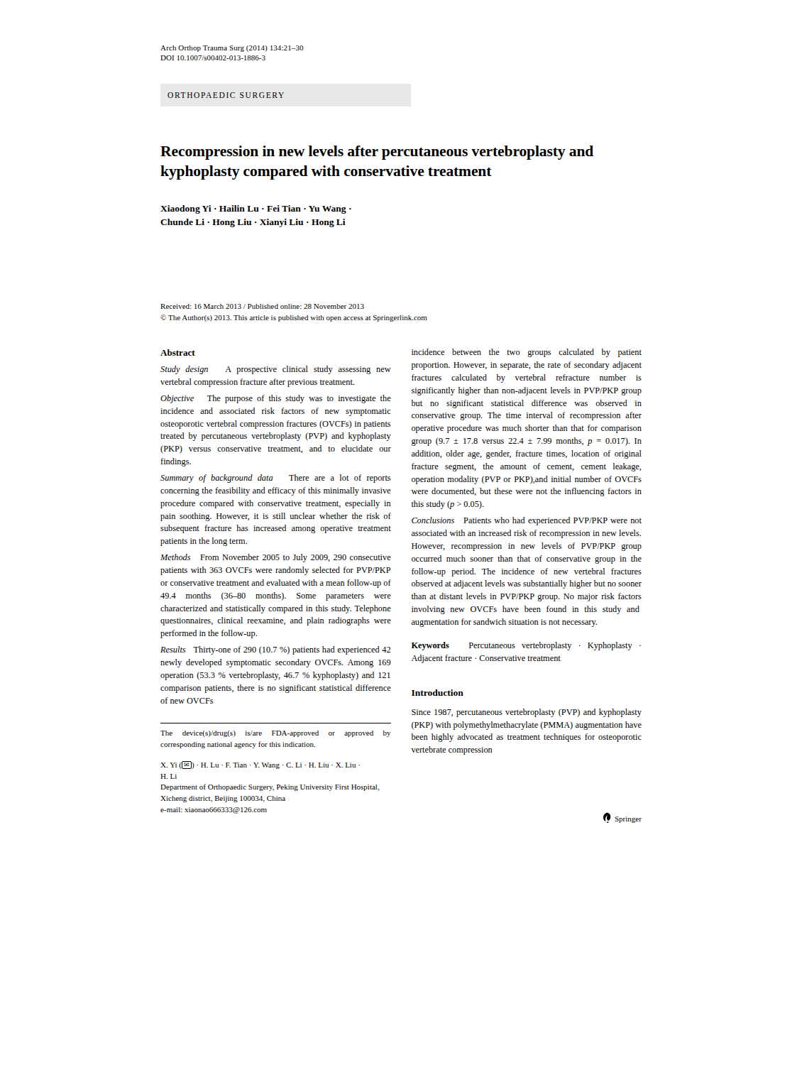Arch Orthop Trauma Surg (2014) 134:21–30
DOI 10.1007/s00402-013-1886-3
ORTHOPAEDIC SURGERY
Recompression in new levels after percutaneous vertebroplasty and kyphoplasty compared with conservative treatment
Xiaodong Yi · Hailin Lu · Fei Tian · Yu Wang ·
Chunde Li · Hong Liu · Xianyi Liu · Hong Li
Received: 16 March 2013 / Published online: 28 November 2013
© The Author(s) 2013. This article is published with open access at Springerlink.com
Abstract
Study design A prospective clinical study assessing new vertebral compression fracture after previous treatment.
Objective The purpose of this study was to investigate the incidence and associated risk factors of new symptomatic osteoporotic vertebral compression fractures (OVCFs) in patients treated by percutaneous vertebroplasty (PVP) and kyphoplasty (PKP) versus conservative treatment, and to elucidate our findings.
Summary of background data There are a lot of reports concerning the feasibility and efficacy of this minimally invasive procedure compared with conservative treatment, especially in pain soothing. However, it is still unclear whether the risk of subsequent fracture has increased among operative treatment patients in the long term.
Methods From November 2005 to July 2009, 290 consecutive patients with 363 OVCFs were randomly selected for PVP/PKP or conservative treatment and evaluated with a mean follow-up of 49.4 months (36–80 months). Some parameters were characterized and statistically compared in this study. Telephone questionnaires, clinical reexamine, and plain radiographs were performed in the follow-up.
Results Thirty-one of 290 (10.7 %) patients had experienced 42 newly developed symptomatic secondary OVCFs. Among 169 operation (53.3 % vertebroplasty, 46.7 % kyphoplasty) and 121 comparison patients, there is no significant statistical difference of new OVCFs
The device(s)/drug(s) is/are FDA-approved or approved by corresponding national agency for this indication.
X. Yi (✉) · H. Lu · F. Tian · Y. Wang · C. Li · H. Liu · X. Liu ·
H. Li
Department of Orthopaedic Surgery, Peking University First Hospital, Xicheng district, Beijing 100034, China
e-mail: xiaonao666333@126.com
incidence between the two groups calculated by patient proportion. However, in separate, the rate of secondary adjacent fractures calculated by vertebral refracture number is significantly higher than non-adjacent levels in PVP/PKP group but no significant statistical difference was observed in conservative group. The time interval of recompression after operative procedure was much shorter than that for comparison group (9.7 ± 17.8 versus 22.4 ± 7.99 months, p = 0.017). In addition, older age, gender, fracture times, location of original fracture segment, the amount of cement, cement leakage, operation modality (PVP or PKP),and initial number of OVCFs were documented, but these were not the influencing factors in this study (p > 0.05).
Conclusions Patients who had experienced PVP/PKP were not associated with an increased risk of recompression in new levels. However, recompression in new levels of PVP/PKP group occurred much sooner than that of conservative group in the follow-up period. The incidence of new vertebral fractures observed at adjacent levels was substantially higher but no sooner than at distant levels in PVP/PKP group. No major risk factors involving new OVCFs have been found in this study and augmentation for sandwich situation is not necessary.
Keywords Percutaneous vertebroplasty · Kyphoplasty · Adjacent fracture · Conservative treatment
Introduction
Since 1987, percutaneous vertebroplasty (PVP) and kyphoplasty (PKP) with polymethylmethacrylate (PMMA) augmentation have been highly advocated as treatment techniques for osteoporotic vertebrate compression
Springer